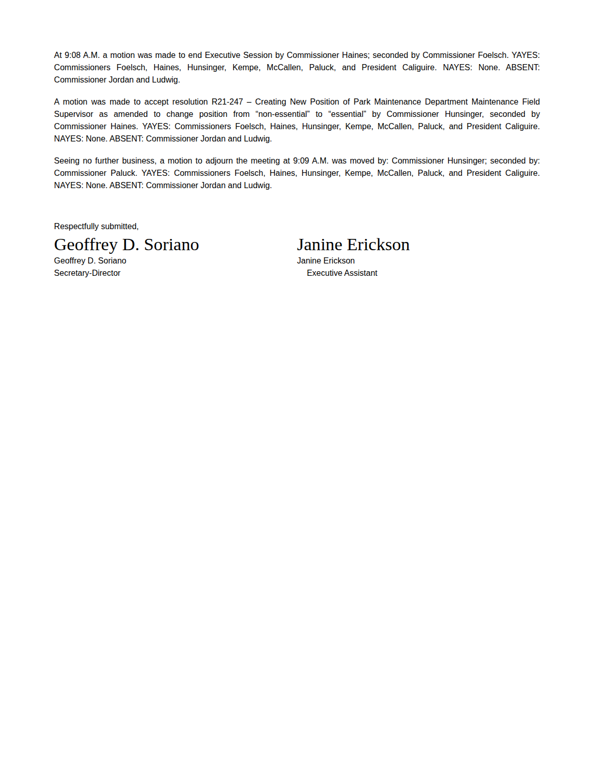At 9:08 A.M. a motion was made to end Executive Session by Commissioner Haines; seconded by Commissioner Foelsch. YAYES: Commissioners Foelsch, Haines, Hunsinger, Kempe, McCallen, Paluck, and President Caliguire. NAYES: None. ABSENT: Commissioner Jordan and Ludwig.
A motion was made to accept resolution R21-247 – Creating New Position of Park Maintenance Department Maintenance Field Supervisor as amended to change position from “non-essential” to “essential” by Commissioner Hunsinger, seconded by Commissioner Haines. YAYES: Commissioners Foelsch, Haines, Hunsinger, Kempe, McCallen, Paluck, and President Caliguire. NAYES: None. ABSENT: Commissioner Jordan and Ludwig.
Seeing no further business, a motion to adjourn the meeting at 9:09 A.M. was moved by: Commissioner Hunsinger; seconded by: Commissioner Paluck. YAYES: Commissioners Foelsch, Haines, Hunsinger, Kempe, McCallen, Paluck, and President Caliguire. NAYES: None. ABSENT: Commissioner Jordan and Ludwig.
Respectfully submitted,
| Geoffrey D. Soriano Geoffrey D. Soriano Secretary-Director | Janine Erickson Janine Erickson Executive Assistant |